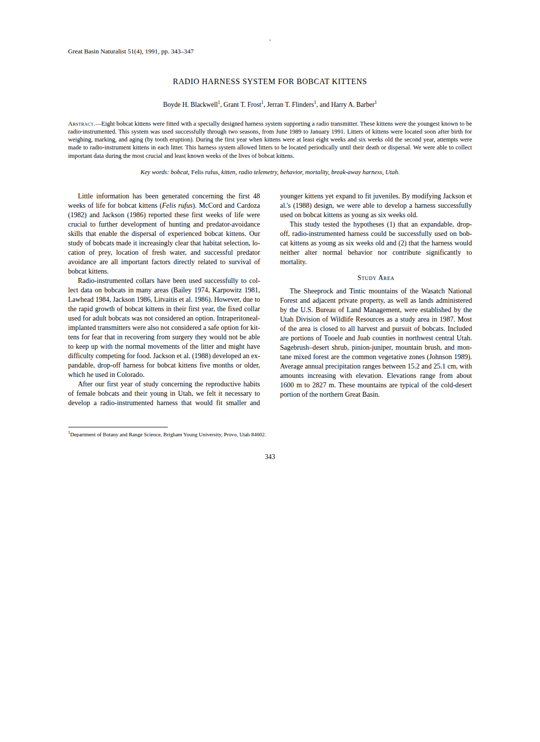·
Great Basin Naturalist 51(4), 1991, pp. 343–347
RADIO HARNESS SYSTEM FOR BOBCAT KITTENS
Boyde H. Blackwell1, Grant T. Frost1, Jerran T. Flinders1, and Harry A. Barber1
Abstract.—Eight bobcat kittens were fitted with a specially designed harness system supporting a radio transmitter. These kittens were the youngest known to be radio-instrumented. This system was used successfully through two seasons, from June 1989 to January 1991. Litters of kittens were located soon after birth for weighing, marking, and aging (by tooth eruption). During the first year when kittens were at least eight weeks and six weeks old the second year, attempts were made to radio-instrument kittens in each litter. This harness system allowed litters to be located periodically until their death or dispersal. We were able to collect important data during the most crucial and least known weeks of the lives of bobcat kittens.
Key words: bobcat, Felis rufus, kitten, radio telemetry, behavior, mortality, break-away harness, Utah.
Little information has been generated concerning the first 48 weeks of life for bobcat kittens (Felis rufus). McCord and Cardoza (1982) and Jackson (1986) reported these first weeks of life were crucial to further development of hunting and predator-avoidance skills that enable the dispersal of experienced bobcat kittens. Our study of bobcats made it increasingly clear that habitat selection, location of prey, location of fresh water, and successful predator avoidance are all important factors directly related to survival of bobcat kittens.
Radio-instrumented collars have been used successfully to collect data on bobcats in many areas (Bailey 1974, Karpowitz 1981, Lawhead 1984, Jackson 1986, Litvaitis et al. 1986). However, due to the rapid growth of bobcat kittens in their first year, the fixed collar used for adult bobcats was not considered an option. Intraperitoneal-implanted transmitters were also not considered a safe option for kittens for fear that in recovering from surgery they would not be able to keep up with the normal movements of the litter and might have difficulty competing for food. Jackson et al. (1988) developed an expandable, drop-off harness for bobcat kittens five months or older, which he used in Colorado.
After our first year of study concerning the reproductive habits of female bobcats and their young in Utah, we felt it necessary to develop a radio-instrumented harness that would fit smaller and younger kittens yet expand to fit juveniles. By modifying Jackson et al.'s (1988) design, we were able to develop a harness successfully used on bobcat kittens as young as six weeks old.
This study tested the hypotheses (1) that an expandable, drop-off, radio-instrumented harness could be successfully used on bobcat kittens as young as six weeks old and (2) that the harness would neither alter normal behavior nor contribute significantly to mortality.
Study Area
The Sheeprock and Tintic mountains of the Wasatch National Forest and adjacent private property, as well as lands administered by the U.S. Bureau of Land Management, were established by the Utah Division of Wildlife Resources as a study area in 1987. Most of the area is closed to all harvest and pursuit of bobcats. Included are portions of Tooele and Juab counties in northwest central Utah. Sagebrush–desert shrub, pinion-juniper, mountain brush, and montane mixed forest are the common vegetative zones (Johnson 1989). Average annual precipitation ranges between 15.2 and 25.1 cm, with amounts increasing with elevation. Elevations range from about 1600 m to 2827 m. These mountains are typical of the cold-desert portion of the northern Great Basin.
1Department of Botany and Range Science, Brigham Young University, Provo, Utah 84602.
343